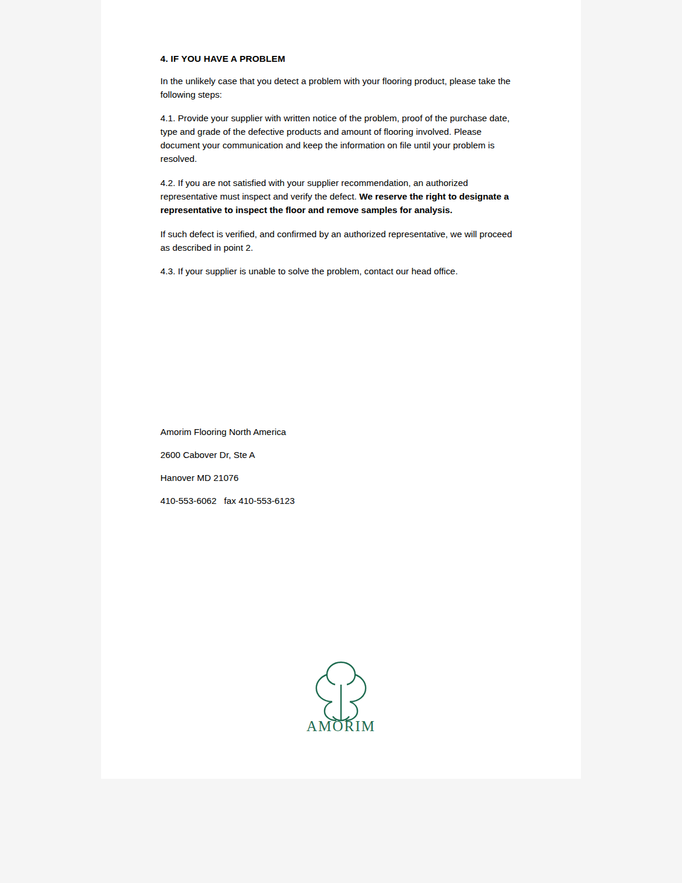4. IF YOU HAVE A PROBLEM
In the unlikely case that you detect a problem with your flooring product, please take the following steps:
4.1. Provide your supplier with written notice of the problem, proof of the purchase date, type and grade of the defective products and amount of flooring involved. Please document your communication and keep the information on file until your problem is resolved.
4.2. If you are not satisfied with your supplier recommendation, an authorized representative must inspect and verify the defect. We reserve the right to designate a representative to inspect the floor and remove samples for analysis.
If such defect is verified, and confirmed by an authorized representative, we will proceed as described in point 2.
4.3. If your supplier is unable to solve the problem, contact our head office.
Amorim Flooring North America
2600 Cabover Dr, Ste A
Hanover MD 21076
410-553-6062 fax 410-553-6123
AMORIM